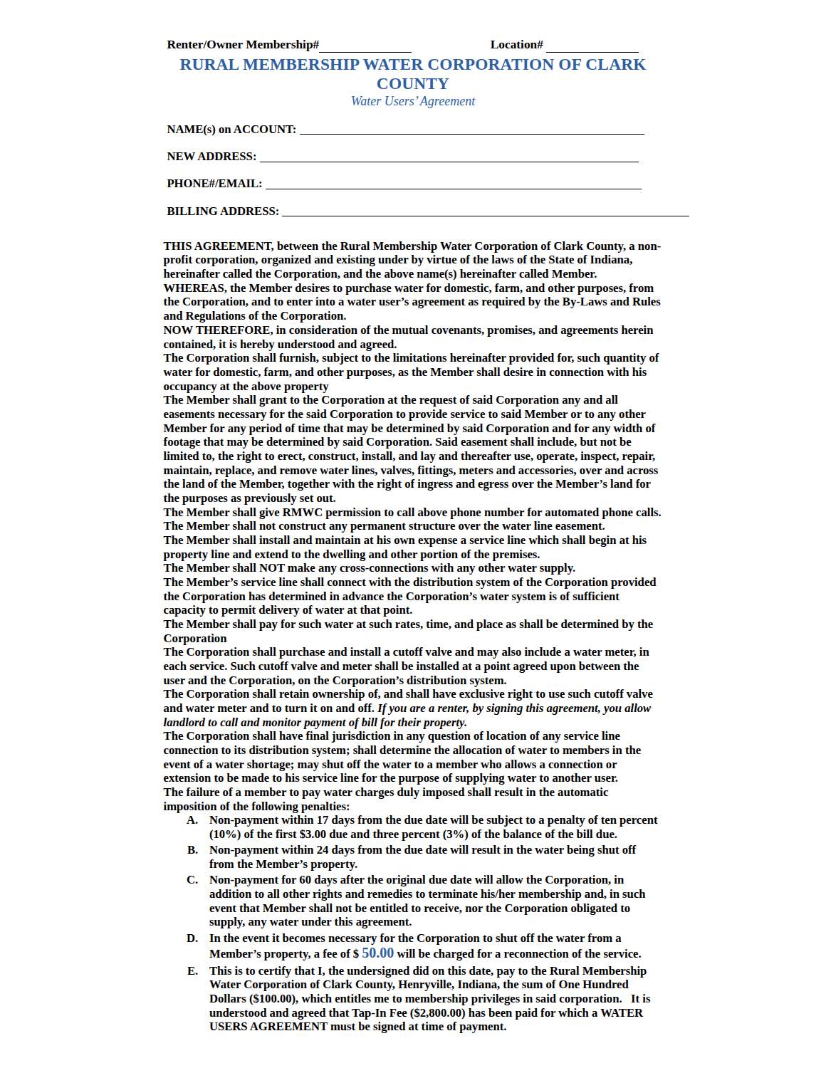Renter/Owner Membership# Location#
RURAL MEMBERSHIP WATER CORPORATION OF CLARK COUNTY
Water Users’ Agreement
NAME(s) on ACCOUNT:
NEW ADDRESS:
PHONE#/EMAIL:
BILLING ADDRESS:
THIS AGREEMENT, between the Rural Membership Water Corporation of Clark County, a non-profit corporation, organized and existing under by virtue of the laws of the State of Indiana, hereinafter called the Corporation, and the above name(s) hereinafter called Member.
WHEREAS, the Member desires to purchase water for domestic, farm, and other purposes, from the Corporation, and to enter into a water user’s agreement as required by the By-Laws and Rules and Regulations of the Corporation.
NOW THEREFORE, in consideration of the mutual covenants, promises, and agreements herein contained, it is hereby understood and agreed.
The Corporation shall furnish, subject to the limitations hereinafter provided for, such quantity of water for domestic, farm, and other purposes, as the Member shall desire in connection with his occupancy at the above property
The Member shall grant to the Corporation at the request of said Corporation any and all easements necessary for the said Corporation to provide service to said Member or to any other Member for any period of time that may be determined by said Corporation and for any width of footage that may be determined by said Corporation. Said easement shall include, but not be limited to, the right to erect, construct, install, and lay and thereafter use, operate, inspect, repair, maintain, replace, and remove water lines, valves, fittings, meters and accessories, over and across the land of the Member, together with the right of ingress and egress over the Member’s land for the purposes as previously set out.
The Member shall give RMWC permission to call above phone number for automated phone calls.
The Member shall not construct any permanent structure over the water line easement.
The Member shall install and maintain at his own expense a service line which shall begin at his property line and extend to the dwelling and other portion of the premises.
The Member shall NOT make any cross-connections with any other water supply.
The Member’s service line shall connect with the distribution system of the Corporation provided the Corporation has determined in advance the Corporation’s water system is of sufficient capacity to permit delivery of water at that point.
The Member shall pay for such water at such rates, time, and place as shall be determined by the Corporation
The Corporation shall purchase and install a cutoff valve and may also include a water meter, in each service. Such cutoff valve and meter shall be installed at a point agreed upon between the user and the Corporation, on the Corporation’s distribution system.
The Corporation shall retain ownership of, and shall have exclusive right to use such cutoff valve and water meter and to turn it on and off. If you are a renter, by signing this agreement, you allow landlord to call and monitor payment of bill for their property.
The Corporation shall have final jurisdiction in any question of location of any service line connection to its distribution system; shall determine the allocation of water to members in the event of a water shortage; may shut off the water to a member who allows a connection or extension to be made to his service line for the purpose of supplying water to another user.
The failure of a member to pay water charges duly imposed shall result in the automatic imposition of the following penalties:
Non-payment within 17 days from the due date will be subject to a penalty of ten percent (10%) of the first $3.00 due and three percent (3%) of the balance of the bill due.
Non-payment within 24 days from the due date will result in the water being shut off from the Member’s property.
Non-payment for 60 days after the original due date will allow the Corporation, in addition to all other rights and remedies to terminate his/her membership and, in such event that Member shall not be entitled to receive, nor the Corporation obligated to supply, any water under this agreement.
In the event it becomes necessary for the Corporation to shut off the water from a Member’s property, a fee of $ 50.00 will be charged for a reconnection of the service.
This is to certify that I, the undersigned did on this date, pay to the Rural Membership Water Corporation of Clark County, Henryville, Indiana, the sum of One Hundred Dollars ($100.00), which entitles me to membership privileges in said corporation. It is understood and agreed that Tap-In Fee ($2,800.00) has been paid for which a WATER USERS AGREEMENT must be signed at time of payment.